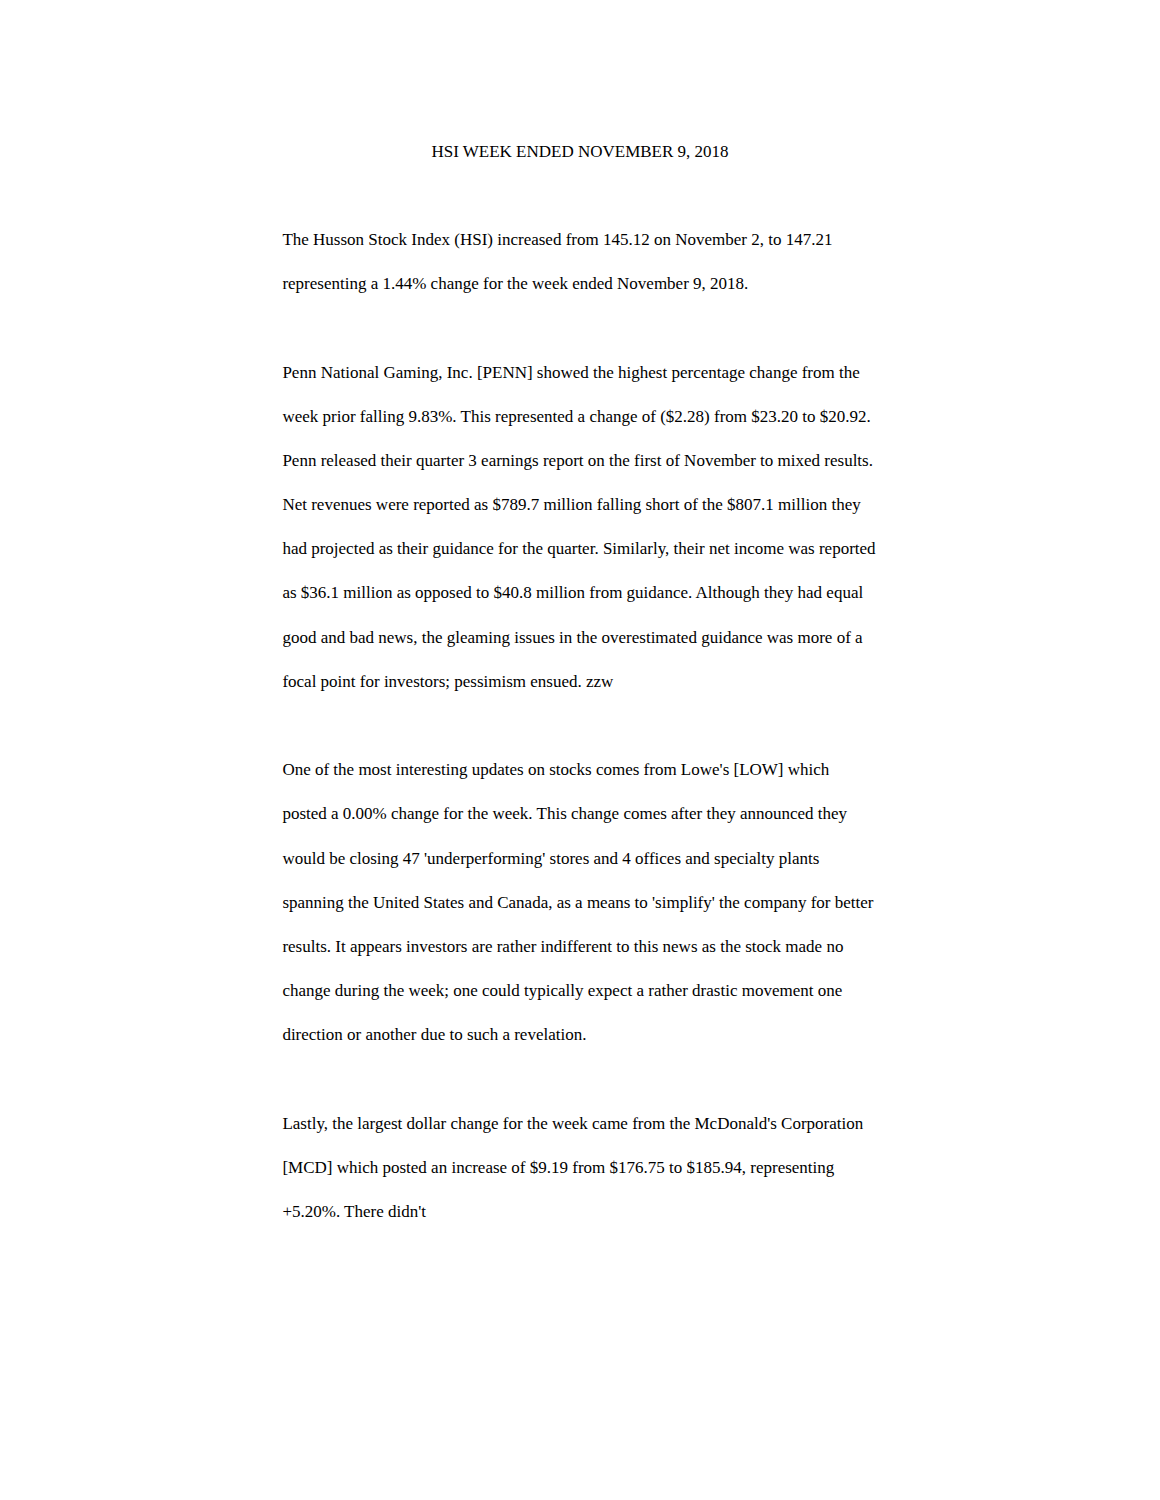HSI WEEK ENDED NOVEMBER 9, 2018
The Husson Stock Index (HSI) increased from 145.12 on November 2, to 147.21 representing a 1.44% change for the week ended November 9, 2018.
Penn National Gaming, Inc. [PENN] showed the highest percentage change from the week prior falling 9.83%. This represented a change of ($2.28) from $23.20 to $20.92. Penn released their quarter 3 earnings report on the first of November to mixed results. Net revenues were reported as $789.7 million falling short of the $807.1 million they had projected as their guidance for the quarter. Similarly, their net income was reported as $36.1 million as opposed to $40.8 million from guidance. Although they had equal good and bad news, the gleaming issues in the overestimated guidance was more of a focal point for investors; pessimism ensued. zzw
One of the most interesting updates on stocks comes from Lowe's [LOW] which posted a 0.00% change for the week. This change comes after they announced they would be closing 47 'underperforming' stores and 4 offices and specialty plants spanning the United States and Canada, as a means to 'simplify' the company for better results. It appears investors are rather indifferent to this news as the stock made no change during the week; one could typically expect a rather drastic movement one direction or another due to such a revelation.
Lastly, the largest dollar change for the week came from the McDonald's Corporation [MCD] which posted an increase of $9.19 from $176.75 to $185.94, representing +5.20%. There didn't